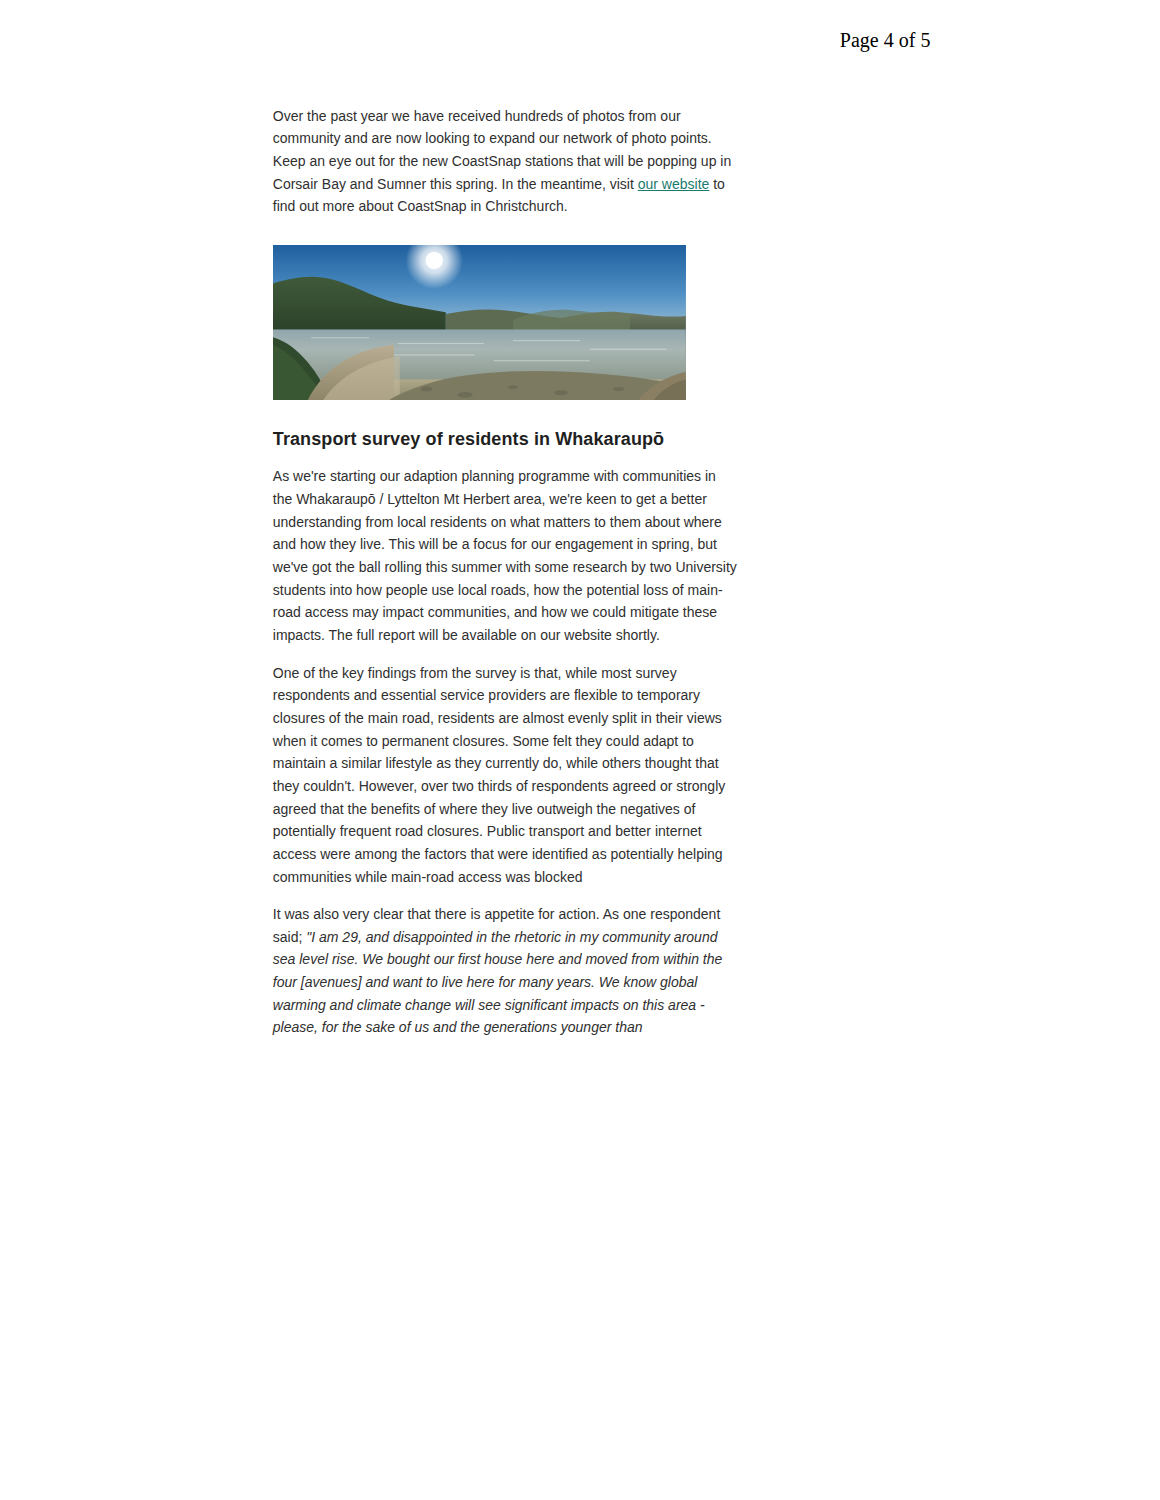Page 4 of 5
Over the past year we have received hundreds of photos from our community and are now looking to expand our network of photo points. Keep an eye out for the new CoastSnap stations that will be popping up in Corsair Bay and Sumner this spring. In the meantime, visit our website to find out more about CoastSnap in Christchurch.
Transport survey of residents in Whakaraupō
As we're starting our adaption planning programme with communities in the Whakaraupō / Lyttelton Mt Herbert area, we're keen to get a better understanding from local residents on what matters to them about where and how they live. This will be a focus for our engagement in spring, but we've got the ball rolling this summer with some research by two University students into how people use local roads, how the potential loss of main-road access may impact communities, and how we could mitigate these impacts. The full report will be available on our website shortly.
One of the key findings from the survey is that, while most survey respondents and essential service providers are flexible to temporary closures of the main road, residents are almost evenly split in their views when it comes to permanent closures. Some felt they could adapt to maintain a similar lifestyle as they currently do, while others thought that they couldn't. However, over two thirds of respondents agreed or strongly agreed that the benefits of where they live outweigh the negatives of potentially frequent road closures. Public transport and better internet access were among the factors that were identified as potentially helping communities while main-road access was blocked
It was also very clear that there is appetite for action. As one respondent said; "I am 29, and disappointed in the rhetoric in my community around sea level rise. We bought our first house here and moved from within the four [avenues] and want to live here for many years. We know global warming and climate change will see significant impacts on this area - please, for the sake of us and the generations younger than